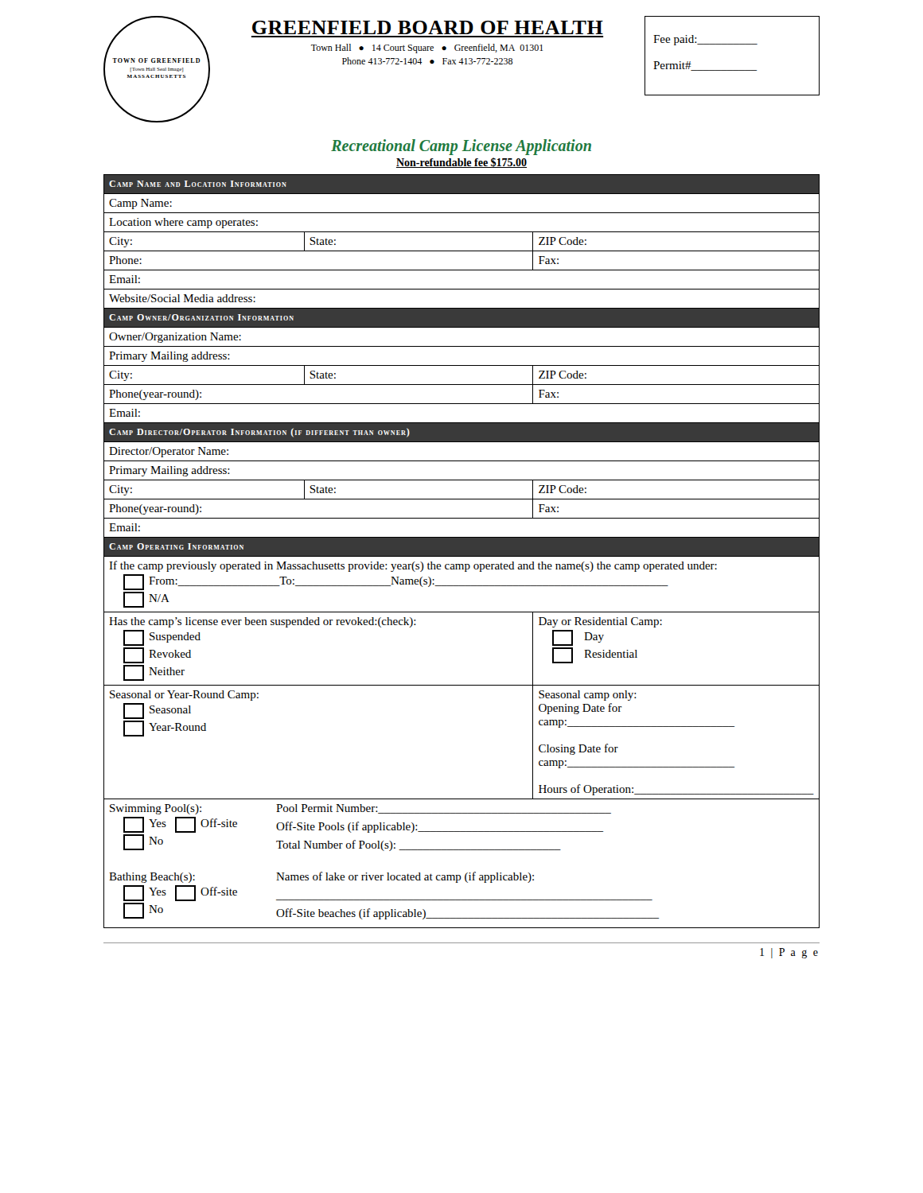TOWN OF GREENFIELD
[Town Hall Seal Image]
MASSACHUSETTS
GREENFIELD BOARD OF HEALTH
Town Hall ● 14 Court Square ● Greenfield, MA 01301
Phone 413-772-1404 ● Fax 413-772-2238
Fee paid:__________
Permit#___________
Recreational Camp License Application
Non-refundable fee $175.00
| Camp Name and Location Information |
| Camp Name: |
| Location where camp operates: |
| City: | State: | ZIP Code: |
| Phone: | Fax: |
| Email: |
| Website/Social Media address: |
| Camp Owner/Organization Information |
| Owner/Organization Name: |
| Primary Mailing address: |
| City: | State: | ZIP Code: |
| Phone(year-round): | Fax: |
| Email: |
| Camp Director/Operator Information (if different than owner) |
| Director/Operator Name: |
| Primary Mailing address: |
| City: | State: | ZIP Code: |
| Phone(year-round): | Fax: |
| Email: |
| Camp Operating Information |
| If the camp previously operated in Massachusetts provide: year(s) the camp operated and the name(s) the camp operated under: From:_________________To:________________Name(s):_______________________________________ N/A |
| Has the camp’s license ever been suspended or revoked:(check): Suspended Revoked Neither | Day or Residential Camp: Day Residential |
| Seasonal or Year-Round Camp: Seasonal Year-Round | Seasonal camp only: Opening Date for camp:____________________________ Closing Date for camp:____________________________ Hours of Operation:______________________________ |
| Swimming Pool(s): Yes Off-site No Pool Permit Number:_______________________________________ Off-Site Pools (if applicable):_______________________________ Total Number of Pool(s): ___________________________ Bathing Beach(s): Yes Off-site No Names of lake or river located at camp (if applicable): _______________________________________________________________ Off-Site beaches (if applicable)_______________________________________ |
1 | P a g e